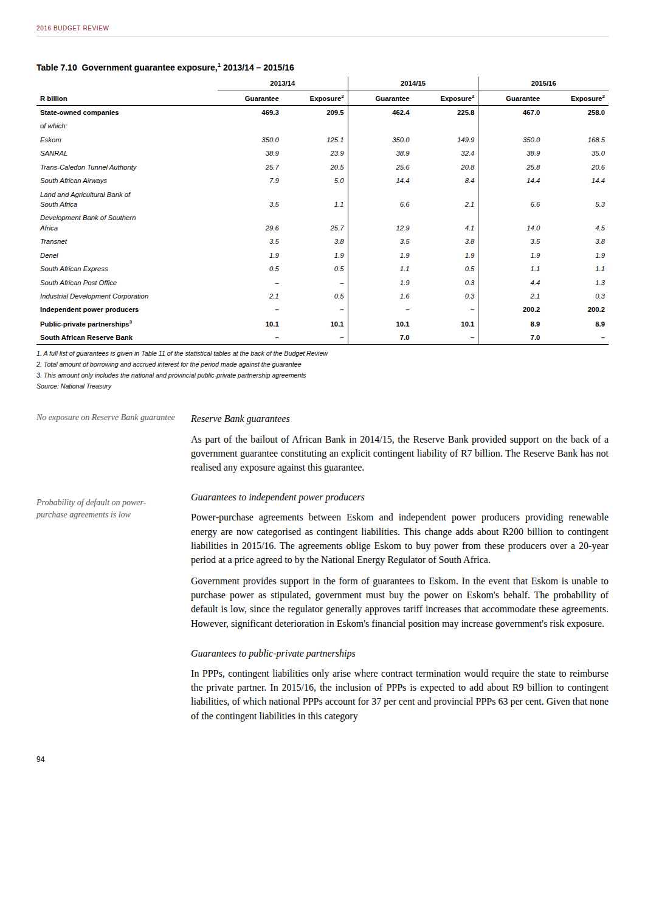2016 Budget Review
Table 7.10 Government guarantee exposure,1 2013/14 – 2015/16
| | 2013/14 | 2014/15 | 2015/16 |
| --- | --- | --- | --- |
| R billion | Guarantee | Exposure 2 | Guarantee | Exposure 2 | Guarantee | Exposure 2 |
| State-owned companies | 469.3 | 209.5 | 462.4 | 225.8 | 467.0 | 258.0 |
| of which: | | | | | | |
| Eskom | 350.0 | 125.1 | 350.0 | 149.9 | 350.0 | 168.5 |
| SANRAL | 38.9 | 23.9 | 38.9 | 32.4 | 38.9 | 35.0 |
| Trans-Caledon Tunnel Authority | 25.7 | 20.5 | 25.6 | 20.8 | 25.8 | 20.6 |
| South African Airways | 7.9 | 5.0 | 14.4 | 8.4 | 14.4 | 14.4 |
| Land and Agricultural Bank of South Africa | 3.5 | 1.1 | 6.6 | 2.1 | 6.6 | 5.3 |
| Development Bank of Southern Africa | 29.6 | 25.7 | 12.9 | 4.1 | 14.0 | 4.5 |
| Transnet | 3.5 | 3.8 | 3.5 | 3.8 | 3.5 | 3.8 |
| Denel | 1.9 | 1.9 | 1.9 | 1.9 | 1.9 | 1.9 |
| South African Express | 0.5 | 0.5 | 1.1 | 0.5 | 1.1 | 1.1 |
| South African Post Office | – | – | 1.9 | 0.3 | 4.4 | 1.3 |
| Industrial Development Corporation | 2.1 | 0.5 | 1.6 | 0.3 | 2.1 | 0.3 |
| Independent power producers | – | – | – | – | 200.2 | 200.2 |
| Public-private partnerships 3 | 10.1 | 10.1 | 10.1 | 10.1 | 8.9 | 8.9 |
| South African Reserve Bank | – | – | 7.0 | – | 7.0 | – |
1. A full list of guarantees is given in Table 11 of the statistical tables at the back of the Budget Review
2. Total amount of borrowing and accrued interest for the period made against the guarantee
3. This amount only includes the national and provincial public-private partnership agreements
Source: National Treasury
No exposure on Reserve Bank guarantee
Probability of default on power-purchase agreements is low
Reserve Bank guarantees
As part of the bailout of African Bank in 2014/15, the Reserve Bank provided support on the back of a government guarantee constituting an explicit contingent liability of R7 billion. The Reserve Bank has not realised any exposure against this guarantee.
Guarantees to independent power producers
Power-purchase agreements between Eskom and independent power producers providing renewable energy are now categorised as contingent liabilities. This change adds about R200 billion to contingent liabilities in 2015/16. The agreements oblige Eskom to buy power from these producers over a 20-year period at a price agreed to by the National Energy Regulator of South Africa.
Government provides support in the form of guarantees to Eskom. In the event that Eskom is unable to purchase power as stipulated, government must buy the power on Eskom's behalf. The probability of default is low, since the regulator generally approves tariff increases that accommodate these agreements. However, significant deterioration in Eskom's financial position may increase government's risk exposure.
Guarantees to public-private partnerships
In PPPs, contingent liabilities only arise where contract termination would require the state to reimburse the private partner. In 2015/16, the inclusion of PPPs is expected to add about R9 billion to contingent liabilities, of which national PPPs account for 37 per cent and provincial PPPs 63 per cent. Given that none of the contingent liabilities in this category
94